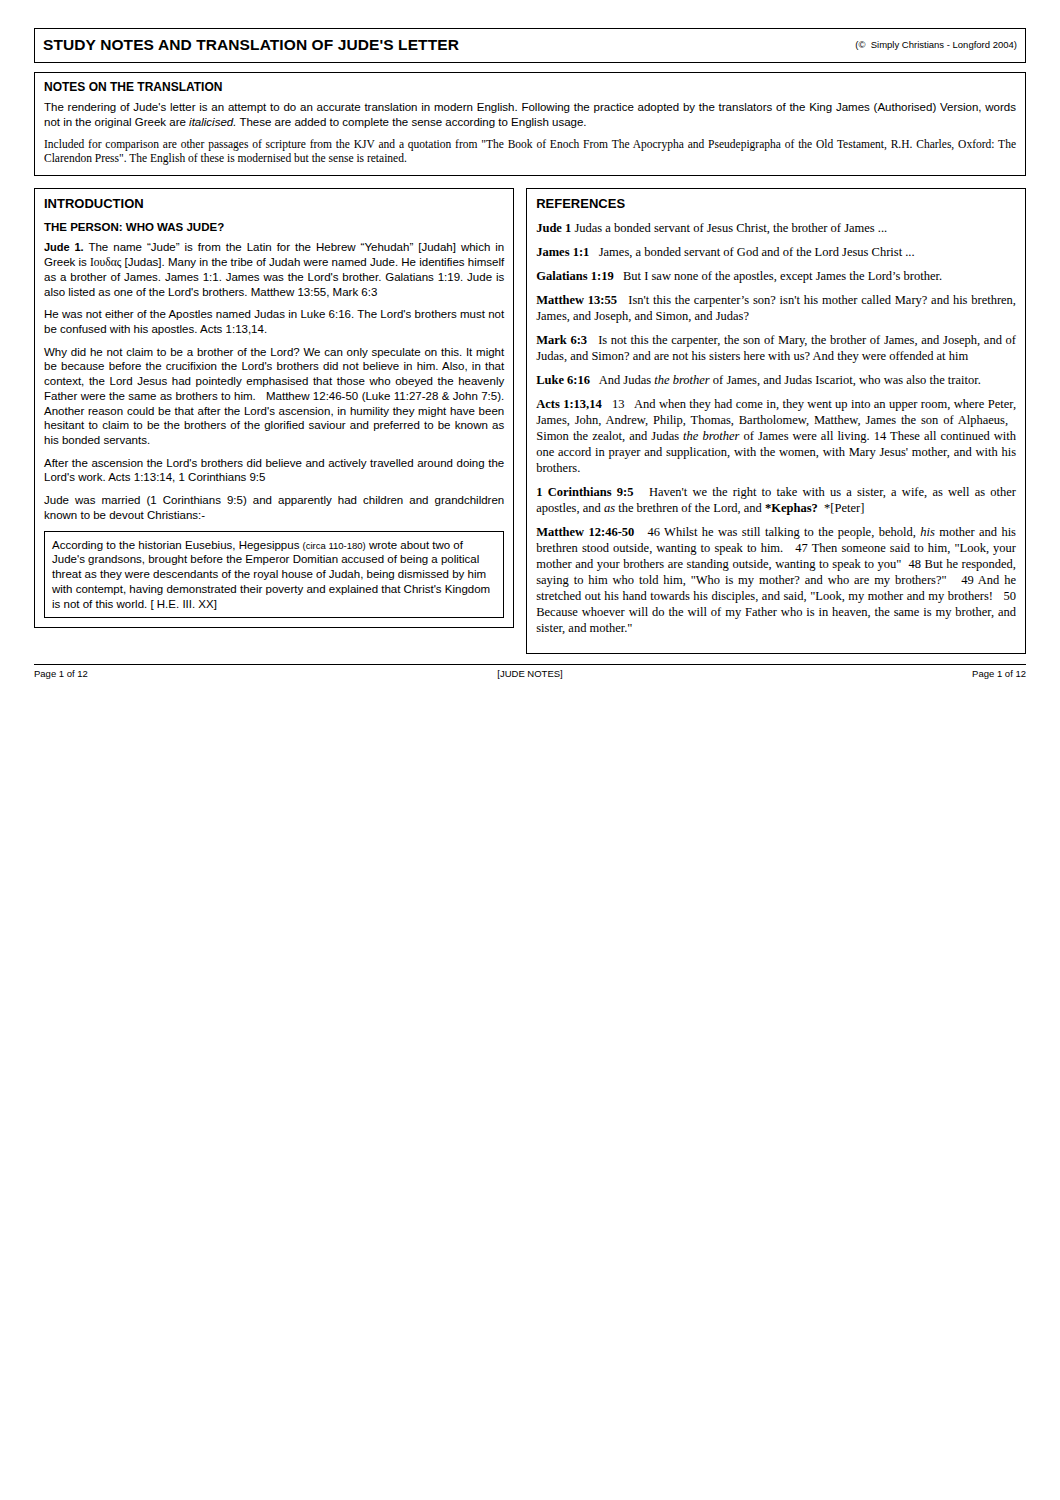(© Simply Christians - Longford 2004)
STUDY NOTES AND TRANSLATION OF JUDE'S LETTER
NOTES ON THE TRANSLATION
The rendering of Jude's letter is an attempt to do an accurate translation in modern English. Following the practice adopted by the translators of the King James (Authorised) Version, words not in the original Greek are italicised. These are added to complete the sense according to English usage.
Included for comparison are other passages of scripture from the KJV and a quotation from "The Book of Enoch From The Apocrypha and Pseudepigrapha of the Old Testament, R.H. Charles, Oxford: The Clarendon Press". The English of these is modernised but the sense is retained.
INTRODUCTION
THE PERSON: WHO WAS JUDE?
Jude 1. The name “Jude” is from the Latin for the Hebrew “Yehudah” [Judah] which in Greek is Ιουδας [Judas]. Many in the tribe of Judah were named Jude. He identifies himself as a brother of James. James 1:1. James was the Lord's brother. Galatians 1:19. Jude is also listed as one of the Lord's brothers. Matthew 13:55, Mark 6:3
He was not either of the Apostles named Judas in Luke 6:16. The Lord's brothers must not be confused with his apostles. Acts 1:13,14.
Why did he not claim to be a brother of the Lord? We can only speculate on this. It might be because before the crucifixion the Lord's brothers did not believe in him. Also, in that context, the Lord Jesus had pointedly emphasised that those who obeyed the heavenly Father were the same as brothers to him. Matthew 12:46-50 (Luke 11:27-28 & John 7:5). Another reason could be that after the Lord's ascension, in humility they might have been hesitant to claim to be the brothers of the glorified saviour and preferred to be known as his bonded servants.
After the ascension the Lord's brothers did believe and actively travelled around doing the Lord's work. Acts 1:13:14, 1 Corinthians 9:5
Jude was married (1 Corinthians 9:5) and apparently had children and grandchildren known to be devout Christians:-
According to the historian Eusebius, Hegesippus (circa 110-180) wrote about two of Jude's grandsons, brought before the Emperor Domitian accused of being a political threat as they were descendants of the royal house of Judah, being dismissed by him with contempt, having demonstrated their poverty and explained that Christ's Kingdom is not of this world. [ H.E. III. XX]
REFERENCES
Jude 1 Judas a bonded servant of Jesus Christ, the brother of James ...
James 1:1 James, a bonded servant of God and of the Lord Jesus Christ ...
Galatians 1:19 But I saw none of the apostles, except James the Lord’s brother.
Matthew 13:55 Isn't this the carpenter’s son? isn't his mother called Mary? and his brethren, James, and Joseph, and Simon, and Judas?
Mark 6:3 Is not this the carpenter, the son of Mary, the brother of James, and Joseph, and of Judas, and Simon? and are not his sisters here with us? And they were offended at him
Luke 6:16 And Judas the brother of James, and Judas Iscariot, who was also the traitor.
Acts 1:13,14 13 And when they had come in, they went up into an upper room, where Peter, James, John, Andrew, Philip, Thomas, Bartholomew, Matthew, James the son of Alphaeus, Simon the zealot, and Judas the brother of James were all living. 14 These all continued with one accord in prayer and supplication, with the women, with Mary Jesus' mother, and with his brothers.
1 Corinthians 9:5 Haven't we the right to take with us a sister, a wife, as well as other apostles, and as the brethren of the Lord, and *Kephas? *[Peter]
Matthew 12:46-50 46 Whilst he was still talking to the people, behold, his mother and his brethren stood outside, wanting to speak to him. 47 Then someone said to him, "Look, your mother and your brothers are standing outside, wanting to speak to you" 48 But he responded, saying to him who told him, "Who is my mother? and who are my brothers?" 49 And he stretched out his hand towards his disciples, and said, "Look, my mother and my brothers! 50 Because whoever will do the will of my Father who is in heaven, the same is my brother, and sister, and mother."
Page 1 of 12 [JUDE NOTES] Page 1 of 12